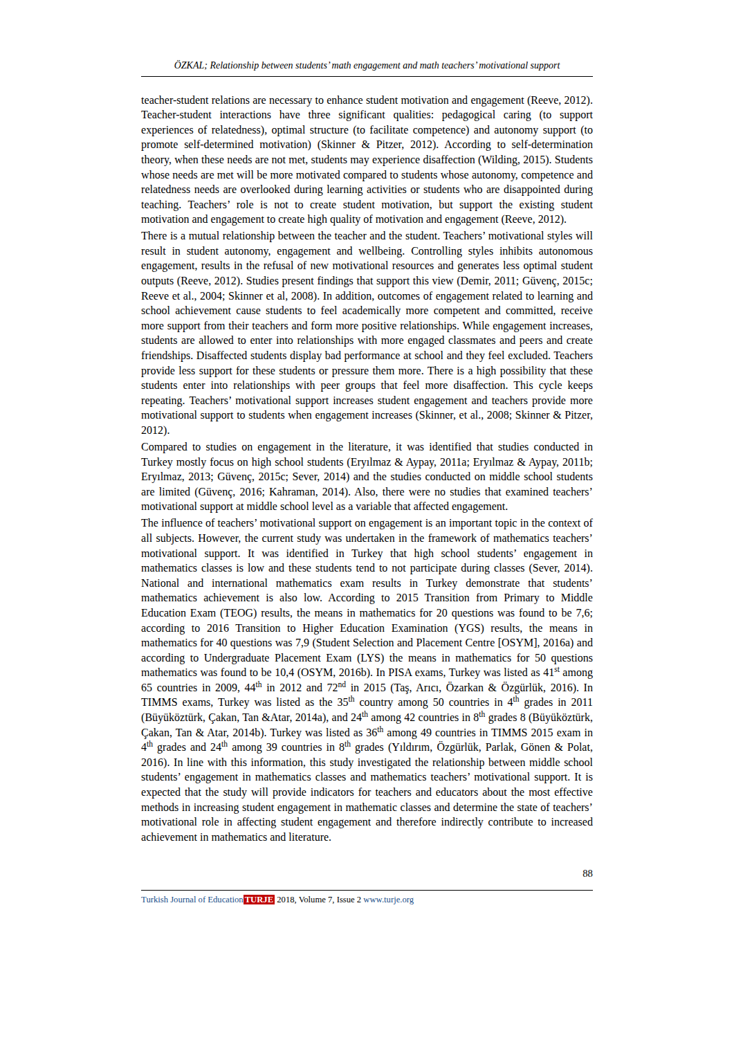ÖZKAL; Relationship between students’ math engagement and math teachers’ motivational support
teacher-student relations are necessary to enhance student motivation and engagement (Reeve, 2012). Teacher-student interactions have three significant qualities: pedagogical caring (to support experiences of relatedness), optimal structure (to facilitate competence) and autonomy support (to promote self-determined motivation) (Skinner & Pitzer, 2012). According to self-determination theory, when these needs are not met, students may experience disaffection (Wilding, 2015). Students whose needs are met will be more motivated compared to students whose autonomy, competence and relatedness needs are overlooked during learning activities or students who are disappointed during teaching. Teachers’ role is not to create student motivation, but support the existing student motivation and engagement to create high quality of motivation and engagement (Reeve, 2012).
There is a mutual relationship between the teacher and the student. Teachers’ motivational styles will result in student autonomy, engagement and wellbeing. Controlling styles inhibits autonomous engagement, results in the refusal of new motivational resources and generates less optimal student outputs (Reeve, 2012). Studies present findings that support this view (Demir, 2011; Güvenç, 2015c; Reeve et al., 2004; Skinner et al, 2008). In addition, outcomes of engagement related to learning and school achievement cause students to feel academically more competent and committed, receive more support from their teachers and form more positive relationships. While engagement increases, students are allowed to enter into relationships with more engaged classmates and peers and create friendships. Disaffected students display bad performance at school and they feel excluded. Teachers provide less support for these students or pressure them more. There is a high possibility that these students enter into relationships with peer groups that feel more disaffection. This cycle keeps repeating. Teachers’ motivational support increases student engagement and teachers provide more motivational support to students when engagement increases (Skinner, et al., 2008; Skinner & Pitzer, 2012).
Compared to studies on engagement in the literature, it was identified that studies conducted in Turkey mostly focus on high school students (Eryılmaz & Aypay, 2011a; Eryılmaz & Aypay, 2011b; Eryılmaz, 2013; Güvenç, 2015c; Sever, 2014) and the studies conducted on middle school students are limited (Güvenç, 2016; Kahraman, 2014). Also, there were no studies that examined teachers’ motivational support at middle school level as a variable that affected engagement.
The influence of teachers’ motivational support on engagement is an important topic in the context of all subjects. However, the current study was undertaken in the framework of mathematics teachers’ motivational support. It was identified in Turkey that high school students’ engagement in mathematics classes is low and these students tend to not participate during classes (Sever, 2014). National and international mathematics exam results in Turkey demonstrate that students’ mathematics achievement is also low. According to 2015 Transition from Primary to Middle Education Exam (TEOG) results, the means in mathematics for 20 questions was found to be 7,6; according to 2016 Transition to Higher Education Examination (YGS) results, the means in mathematics for 40 questions was 7,9 (Student Selection and Placement Centre [OSYM], 2016a) and according to Undergraduate Placement Exam (LYS) the means in mathematics for 50 questions mathematics was found to be 10,4 (OSYM, 2016b). In PISA exams, Turkey was listed as 41st among 65 countries in 2009, 44th in 2012 and 72nd in 2015 (Taş, Arıcı, Özarkan & Özgürlük, 2016). In TIMMS exams, Turkey was listed as the 35th country among 50 countries in 4th grades in 2011 (Büyüköztürk, Çakan, Tan &Atar, 2014a), and 24th among 42 countries in 8th grades 8 (Büyüköztürk, Çakan, Tan & Atar, 2014b). Turkey was listed as 36th among 49 countries in TIMMS 2015 exam in 4th grades and 24th among 39 countries in 8th grades (Yıldırım, Özgürlük, Parlak, Gönen & Polat, 2016). In line with this information, this study investigated the relationship between middle school students’ engagement in mathematics classes and mathematics teachers’ motivational support. It is expected that the study will provide indicators for teachers and educators about the most effective methods in increasing student engagement in mathematic classes and determine the state of teachers’ motivational role in affecting student engagement and therefore indirectly contribute to increased achievement in mathematics and literature.
88
Turkish Journal of Education TURJE 2018, Volume 7, Issue 2 www.turje.org